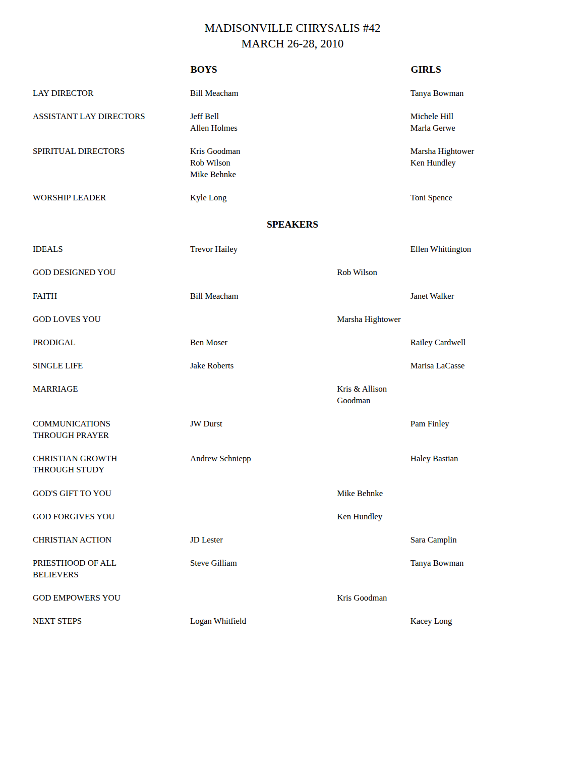MADISONVILLE CHRYSALIS #42
MARCH 26-28, 2010
| | BOYS | | GIRLS |
| LAY DIRECTOR | Bill Meacham | | Tanya Bowman |
| ASSISTANT LAY DIRECTORS | Jeff Bell Allen Holmes | | Michele Hill Marla Gerwe |
| SPIRITUAL DIRECTORS | Kris Goodman Rob Wilson Mike Behnke | | Marsha Hightower Ken Hundley |
| WORSHIP LEADER | Kyle Long | | Toni Spence |
| SPEAKERS |
| IDEALS | Trevor Hailey | | Ellen Whittington |
| GOD DESIGNED YOU | | Rob Wilson | |
| FAITH | Bill Meacham | | Janet Walker |
| GOD LOVES YOU | | Marsha Hightower | |
| PRODIGAL | Ben Moser | | Railey Cardwell |
| SINGLE LIFE | Jake Roberts | | Marisa LaCasse |
| MARRIAGE | | Kris & Allison Goodman | |
| COMMUNICATIONS THROUGH PRAYER | JW Durst | | Pam Finley |
| CHRISTIAN GROWTH THROUGH STUDY | Andrew Schniepp | | Haley Bastian |
| GOD'S GIFT TO YOU | | Mike Behnke | |
| GOD FORGIVES YOU | | Ken Hundley | |
| CHRISTIAN ACTION | JD Lester | | Sara Camplin |
| PRIESTHOOD OF ALL BELIEVERS | Steve Gilliam | | Tanya Bowman |
| GOD EMPOWERS YOU | | Kris Goodman | |
| NEXT STEPS | Logan Whitfield | | Kacey Long |